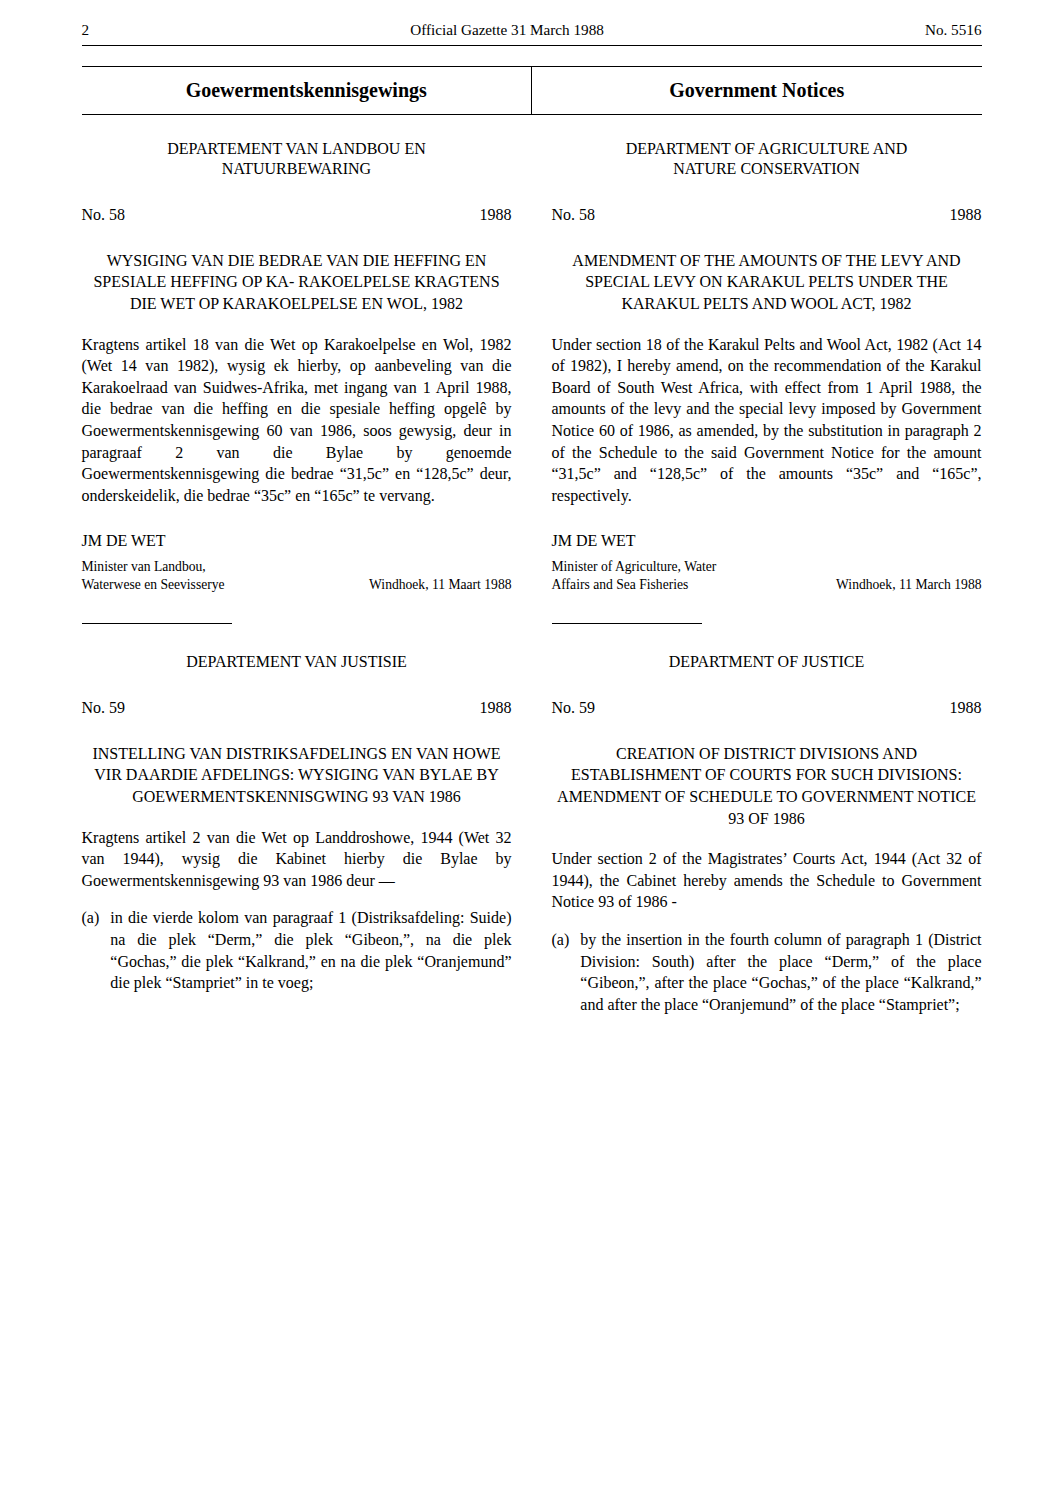2 Official Gazette 31 March 1988 No. 5516
Goewermentskennisgewings
Government Notices
DEPARTEMENT VAN LANDBOU EN
NATUURBEWARING
No. 58 1988
WYSIGING VAN DIE BEDRAE VAN DIE HEFFING EN SPESIALE HEFFING OP KA- RAKOELPELSE KRAGTENS DIE WET OP KARAKOELPELSE EN WOL, 1982
Kragtens artikel 18 van die Wet op Karakoelpelse en Wol, 1982 (Wet 14 van 1982), wysig ek hierby, op aanbeveling van die Karakoelraad van Suidwes-Afrika, met ingang van 1 April 1988, die bedrae van die heffing en die spesiale heffing opgelê by Goewermentskennisgewing 60 van 1986, soos gewysig, deur in paragraaf 2 van die Bylae by genoemde Goewermentskennisgewing die bedrae “31,5c” en “128,5c” deur, onderskeidelik, die bedrae “35c” en “165c” te vervang.
JM DE WET
Minister van Landbou,
Waterwese en Seevisserye Windhoek, 11 Maart 1988
DEPARTEMENT VAN JUSTISIE
No. 59 1988
INSTELLING VAN DISTRIKSAFDELINGS EN VAN HOWE VIR DAARDIE AFDELINGS: WYSIGING VAN BYLAE BY
GOEWERMENTSKENNISGWING 93 VAN 1986
Kragtens artikel 2 van die Wet op Landdroshowe, 1944 (Wet 32 van 1944), wysig die Kabinet hierby die Bylae by Goewermentskennisgewing 93 van 1986 deur —
(a) in die vierde kolom van paragraaf 1 (Distriksafdeling: Suide) na die plek “Derm,” die plek “Gibeon,”, na die plek “Gochas,” die plek “Kalkrand,” en na die plek “Oranjemund” die plek “Stampriet” in te voeg;
DEPARTMENT OF AGRICULTURE AND
NATURE CONSERVATION
No. 58 1988
AMENDMENT OF THE AMOUNTS OF THE LEVY AND SPECIAL LEVY ON KARAKUL PELTS UNDER THE KARAKUL PELTS AND WOOL ACT, 1982
Under section 18 of the Karakul Pelts and Wool Act, 1982 (Act 14 of 1982), I hereby amend, on the recommendation of the Karakul Board of South West Africa, with effect from 1 April 1988, the amounts of the levy and the special levy imposed by Government Notice 60 of 1986, as amended, by the substitution in paragraph 2 of the Schedule to the said Government Notice for the amount “31,5c” and “128,5c” of the amounts “35c” and “165c”, respectively.
JM DE WET
Minister of Agriculture, Water
Affairs and Sea Fisheries Windhoek, 11 March 1988
DEPARTMENT OF JUSTICE
No. 59 1988
CREATION OF DISTRICT DIVISIONS AND ESTABLISHMENT OF COURTS FOR SUCH DIVISIONS: AMENDMENT OF SCHEDULE TO GOVERNMENT NOTICE 93 OF 1986
Under section 2 of the Magistrates’ Courts Act, 1944 (Act 32 of 1944), the Cabinet hereby amends the Schedule to Government Notice 93 of 1986 -
(a) by the insertion in the fourth column of paragraph 1 (District Division: South) after the place “Derm,” of the place “Gibeon,”, after the place “Gochas,” of the place “Kalkrand,” and after the place “Oranjemund” of the place “Stampriet”;